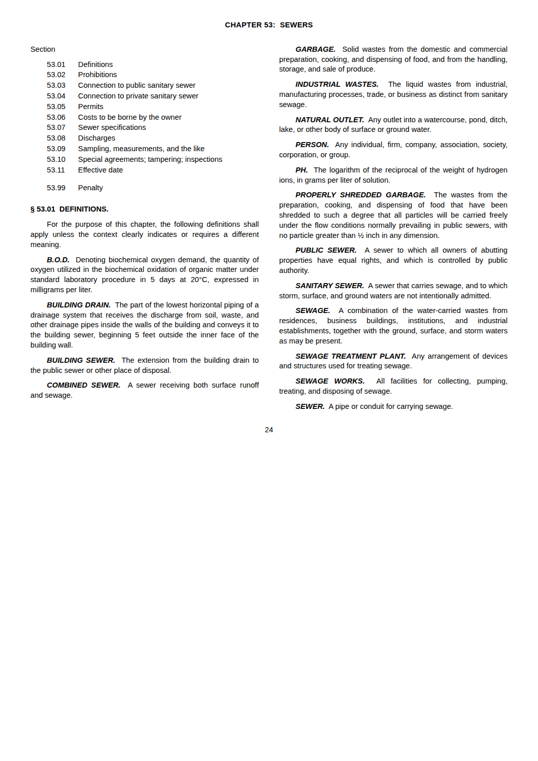CHAPTER 53: SEWERS
Section
| 53.01 | Definitions |
| 53.02 | Prohibitions |
| 53.03 | Connection to public sanitary sewer |
| 53.04 | Connection to private sanitary sewer |
| 53.05 | Permits |
| 53.06 | Costs to be borne by the owner |
| 53.07 | Sewer specifications |
| 53.08 | Discharges |
| 53.09 | Sampling, measurements, and the like |
| 53.10 | Special agreements; tampering; inspections |
| 53.11 | Effective date |
| 53.99 | Penalty |
§ 53.01 DEFINITIONS.
For the purpose of this chapter, the following definitions shall apply unless the context clearly indicates or requires a different meaning.
B.O.D. Denoting biochemical oxygen demand, the quantity of oxygen utilized in the biochemical oxidation of organic matter under standard laboratory procedure in 5 days at 20°C, expressed in milligrams per liter.
BUILDING DRAIN. The part of the lowest horizontal piping of a drainage system that receives the discharge from soil, waste, and other drainage pipes inside the walls of the building and conveys it to the building sewer, beginning 5 feet outside the inner face of the building wall.
BUILDING SEWER. The extension from the building drain to the public sewer or other place of disposal.
COMBINED SEWER. A sewer receiving both surface runoff and sewage.
GARBAGE. Solid wastes from the domestic and commercial preparation, cooking, and dispensing of food, and from the handling, storage, and sale of produce.
INDUSTRIAL WASTES. The liquid wastes from industrial, manufacturing processes, trade, or business as distinct from sanitary sewage.
NATURAL OUTLET. Any outlet into a watercourse, pond, ditch, lake, or other body of surface or ground water.
PERSON. Any individual, firm, company, association, society, corporation, or group.
PH. The logarithm of the reciprocal of the weight of hydrogen ions, in grams per liter of solution.
PROPERLY SHREDDED GARBAGE. The wastes from the preparation, cooking, and dispensing of food that have been shredded to such a degree that all particles will be carried freely under the flow conditions normally prevailing in public sewers, with no particle greater than ½ inch in any dimension.
PUBLIC SEWER. A sewer to which all owners of abutting properties have equal rights, and which is controlled by public authority.
SANITARY SEWER. A sewer that carries sewage, and to which storm, surface, and ground waters are not intentionally admitted.
SEWAGE. A combination of the water-carried wastes from residences, business buildings, institutions, and industrial establishments, together with the ground, surface, and storm waters as may be present.
SEWAGE TREATMENT PLANT. Any arrangement of devices and structures used for treating sewage.
SEWAGE WORKS. All facilities for collecting, pumping, treating, and disposing of sewage.
SEWER. A pipe or conduit for carrying sewage.
24